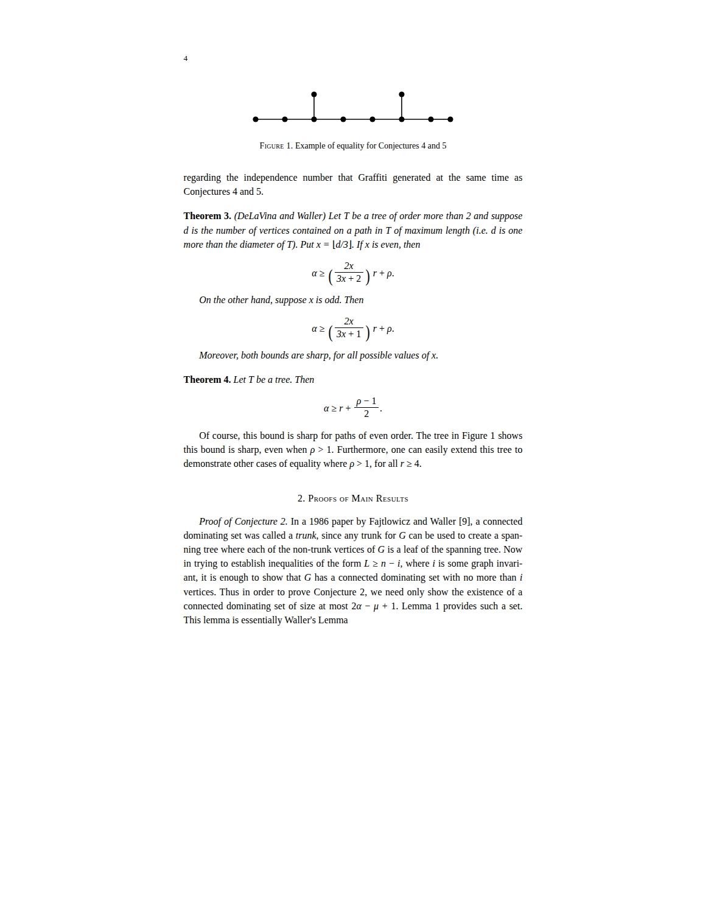4
Figure 1. Example of equality for Conjectures 4 and 5
regarding the independence number that Graffiti generated at the same time as Conjectures 4 and 5.
Theorem 3. (DeLaVina and Waller) Let T be a tree of order more than 2 and suppose d is the number of vertices contained on a path in T of maximum length (i.e. d is one more than the diameter of T). Put x = ⌊d/3⌋. If x is even, then
α ≥ (2x 3x + 2) r + ρ.
On the other hand, suppose x is odd. Then
α ≥ (2x 3x + 1) r + ρ.
Moreover, both bounds are sharp, for all possible values of x.
Theorem 4. Let T be a tree. Then
α ≥ r + ρ − 12.
Of course, this bound is sharp for paths of even order. The tree in Figure 1 shows this bound is sharp, even when ρ > 1. Furthermore, one can easily extend this tree to demonstrate other cases of equality where ρ > 1, for all r ≥ 4.
2. Proofs of Main Results
Proof of Conjecture 2. In a 1986 paper by Fajtlowicz and Waller [9], a connected dominating set was called a trunk, since any trunk for G can be used to create a spanning tree where each of the non-trunk vertices of G is a leaf of the spanning tree. Now in trying to establish inequalities of the form L ≥ n − i, where i is some graph invariant, it is enough to show that G has a connected dominating set with no more than i vertices. Thus in order to prove Conjecture 2, we need only show the existence of a connected dominating set of size at most 2α − μ + 1. Lemma 1 provides such a set. This lemma is essentially Waller's Lemma